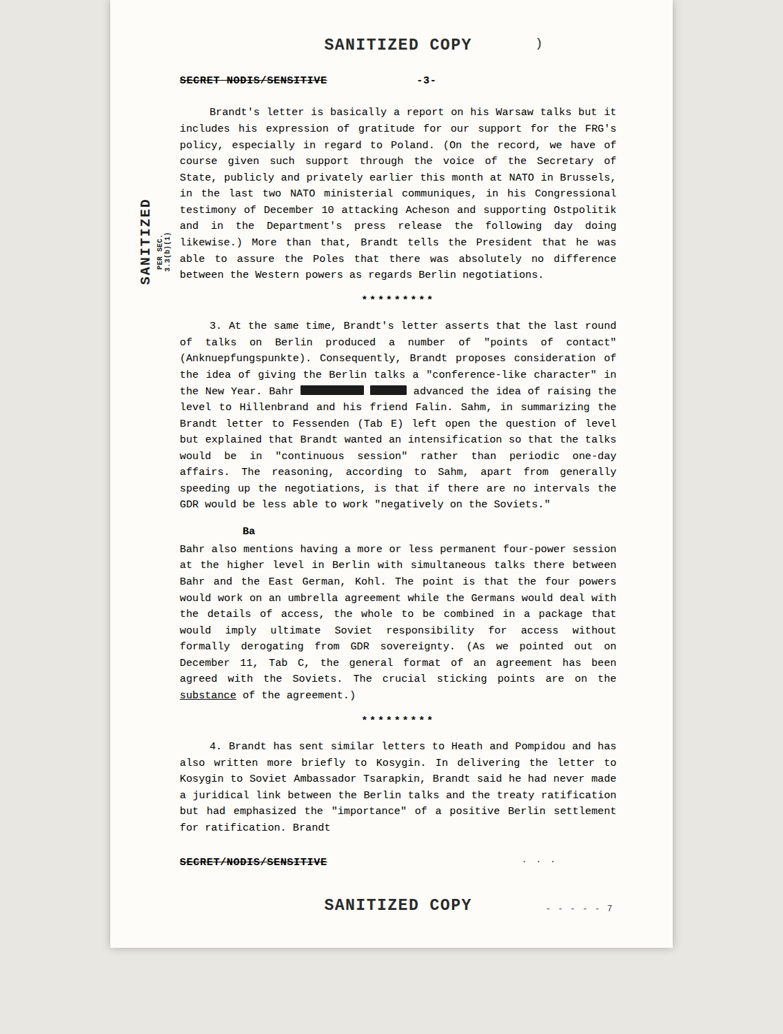SANITIZED COPY)
SECRET NODIS/SENSITIVE -3-
SANITIZED PER SEC. 3.3(b)(1)
Brandt's letter is basically a report on his Warsaw talks but it includes his expression of gratitude for our support for the FRG's policy, especially in regard to Poland. (On the record, we have of course given such support through the voice of the Secretary of State, publicly and privately earlier this month at NATO in Brussels, in the last two NATO ministerial communiques, in his Congressional testimony of December 10 attacking Acheson and supporting Ostpolitik and in the Department's press release the following day doing likewise.) More than that, Brandt tells the President that he was able to assure the Poles that there was absolutely no difference between the Western powers as regards Berlin negotiations.
*********
3. At the same time, Brandt's letter asserts that the last round of talks on Berlin produced a number of "points of contact" (Anknuepfungspunkte). Consequently, Brandt proposes consideration of the idea of giving the Berlin talks a "conference-like character" in the New Year. Bahr advanced the idea of raising the level to Hillenbrand and his friend Falin. Sahm, in summarizing the Brandt letter to Fessenden (Tab E) left open the question of level but explained that Brandt wanted an intensification so that the talks would be in "continuous session" rather than periodic one-day affairs. The reasoning, according to Sahm, apart from generally speeding up the negotiations, is that if there are no intervals the GDR would be less able to work "negatively on the Soviets."
Ba
Bahr also mentions having a more or less permanent four-power session at the higher level in Berlin with simultaneous talks there between Bahr and the East German, Kohl. The point is that the four powers would work on an umbrella agreement while the Germans would deal with the details of access, the whole to be combined in a package that would imply ultimate Soviet responsibility for access without formally derogating from GDR sovereignty. (As we pointed out on December 11, Tab C, the general format of an agreement has been agreed with the Soviets. The crucial sticking points are on the substance of the agreement.)
*********
4. Brandt has sent similar letters to Heath and Pompidou and has also written more briefly to Kosygin. In delivering the letter to Kosygin to Soviet Ambassador Tsarapkin, Brandt said he had never made a juridical link between the Berlin talks and the treaty ratification but had emphasized the "importance" of a positive Berlin settlement for ratification. Brandt
SECRET/NODIS/SENSITIVE · · ·
SANITIZED COPY - - - - - 7